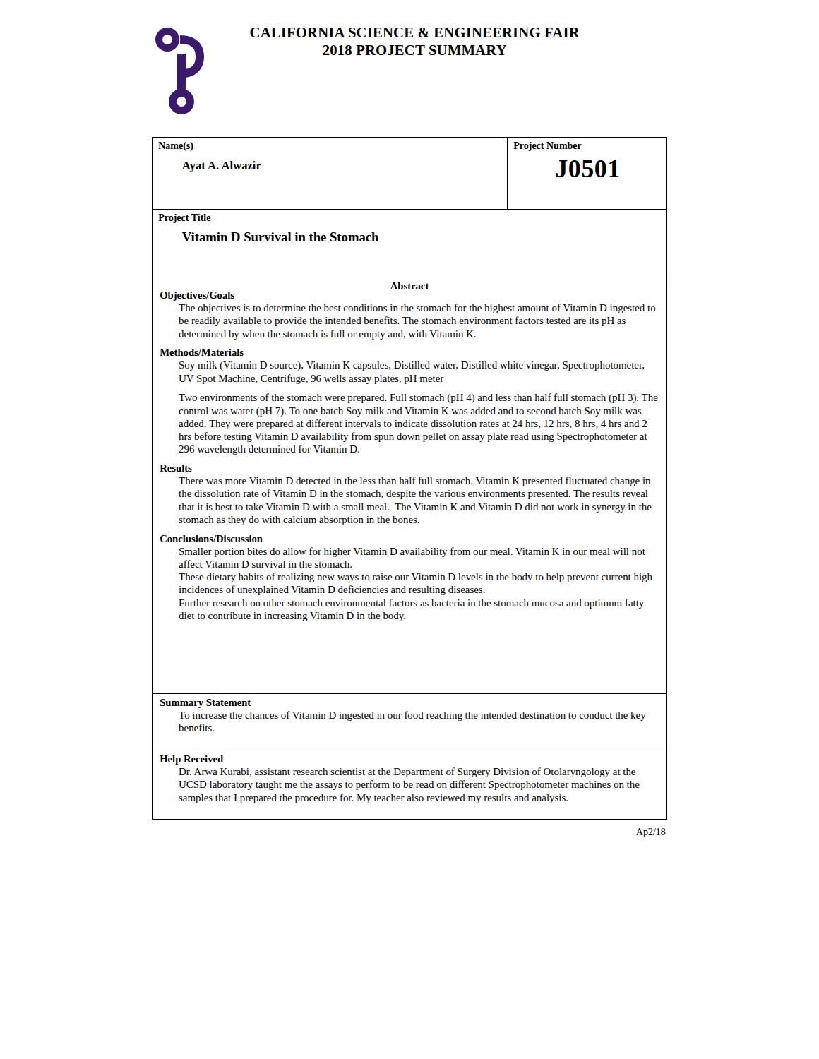CALIFORNIA SCIENCE & ENGINEERING FAIR
2018 PROJECT SUMMARY
Name(s)
Ayat A. Alwazir
Project Number
J0501
Project Title
Vitamin D Survival in the Stomach
Abstract
Objectives/Goals
The objectives is to determine the best conditions in the stomach for the highest amount of Vitamin D ingested to be readily available to provide the intended benefits. The stomach environment factors tested are its pH as determined by when the stomach is full or empty and, with Vitamin K.
Methods/Materials
Soy milk (Vitamin D source), Vitamin K capsules, Distilled water, Distilled white vinegar, Spectrophotometer, UV Spot Machine, Centrifuge, 96 wells assay plates, pH meter
Two environments of the stomach were prepared. Full stomach (pH 4) and less than half full stomach (pH 3). The control was water (pH 7). To one batch Soy milk and Vitamin K was added and to second batch Soy milk was added. They were prepared at different intervals to indicate dissolution rates at 24 hrs, 12 hrs, 8 hrs, 4 hrs and 2 hrs before testing Vitamin D availability from spun down pellet on assay plate read using Spectrophotometer at 296 wavelength determined for Vitamin D.
Results
There was more Vitamin D detected in the less than half full stomach. Vitamin K presented fluctuated change in the dissolution rate of Vitamin D in the stomach, despite the various environments presented. The results reveal that it is best to take Vitamin D with a small meal. The Vitamin K and Vitamin D did not work in synergy in the stomach as they do with calcium absorption in the bones.
Conclusions/Discussion
Smaller portion bites do allow for higher Vitamin D availability from our meal. Vitamin K in our meal will not affect Vitamin D survival in the stomach.
These dietary habits of realizing new ways to raise our Vitamin D levels in the body to help prevent current high incidences of unexplained Vitamin D deficiencies and resulting diseases.
Further research on other stomach environmental factors as bacteria in the stomach mucosa and optimum fatty diet to contribute in increasing Vitamin D in the body.
Summary Statement
To increase the chances of Vitamin D ingested in our food reaching the intended destination to conduct the key benefits.
Help Received
Dr. Arwa Kurabi, assistant research scientist at the Department of Surgery Division of Otolaryngology at the UCSD laboratory taught me the assays to perform to be read on different Spectrophotometer machines on the samples that I prepared the procedure for. My teacher also reviewed my results and analysis.
Ap2/18